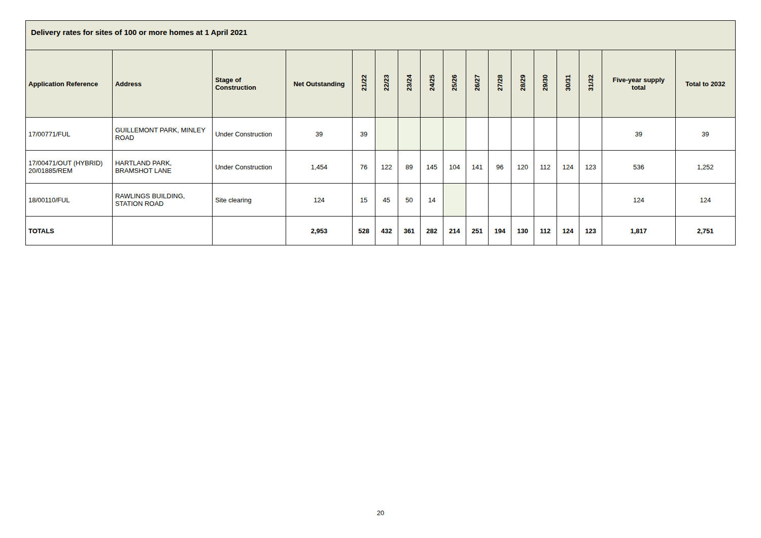Delivery rates for sites of 100 or more homes at 1 April 2021
| Application Reference | Address | Stage of Construction | Net Outstanding | 21/22 | 22/23 | 23/24 | 24/25 | 25/26 | 26/27 | 27/28 | 28/29 | 29/30 | 30/31 | 31/32 | Five-year supply total | Total to 2032 |
| --- | --- | --- | --- | --- | --- | --- | --- | --- | --- | --- | --- | --- | --- | --- | --- | --- |
| 17/00771/FUL | GUILLEMONT PARK, MINLEY ROAD | Under Construction | 39 | 39 | | | | | | | | | | | 39 | 39 |
| 17/00471/OUT (HYBRID) 20/01885/REM | HARTLAND PARK, BRAMSHOT LANE | Under Construction | 1,454 | 76 | 122 | 89 | 145 | 104 | 141 | 96 | 120 | 112 | 124 | 123 | 536 | 1,252 |
| 18/00110/FUL | RAWLINGS BUILDING, STATION ROAD | Site clearing | 124 | 15 | 45 | 50 | 14 | | | | | | | | 124 | 124 |
| TOTALS | | | 2,953 | 528 | 432 | 361 | 282 | 214 | 251 | 194 | 130 | 112 | 124 | 123 | 1,817 | 2,751 |
20